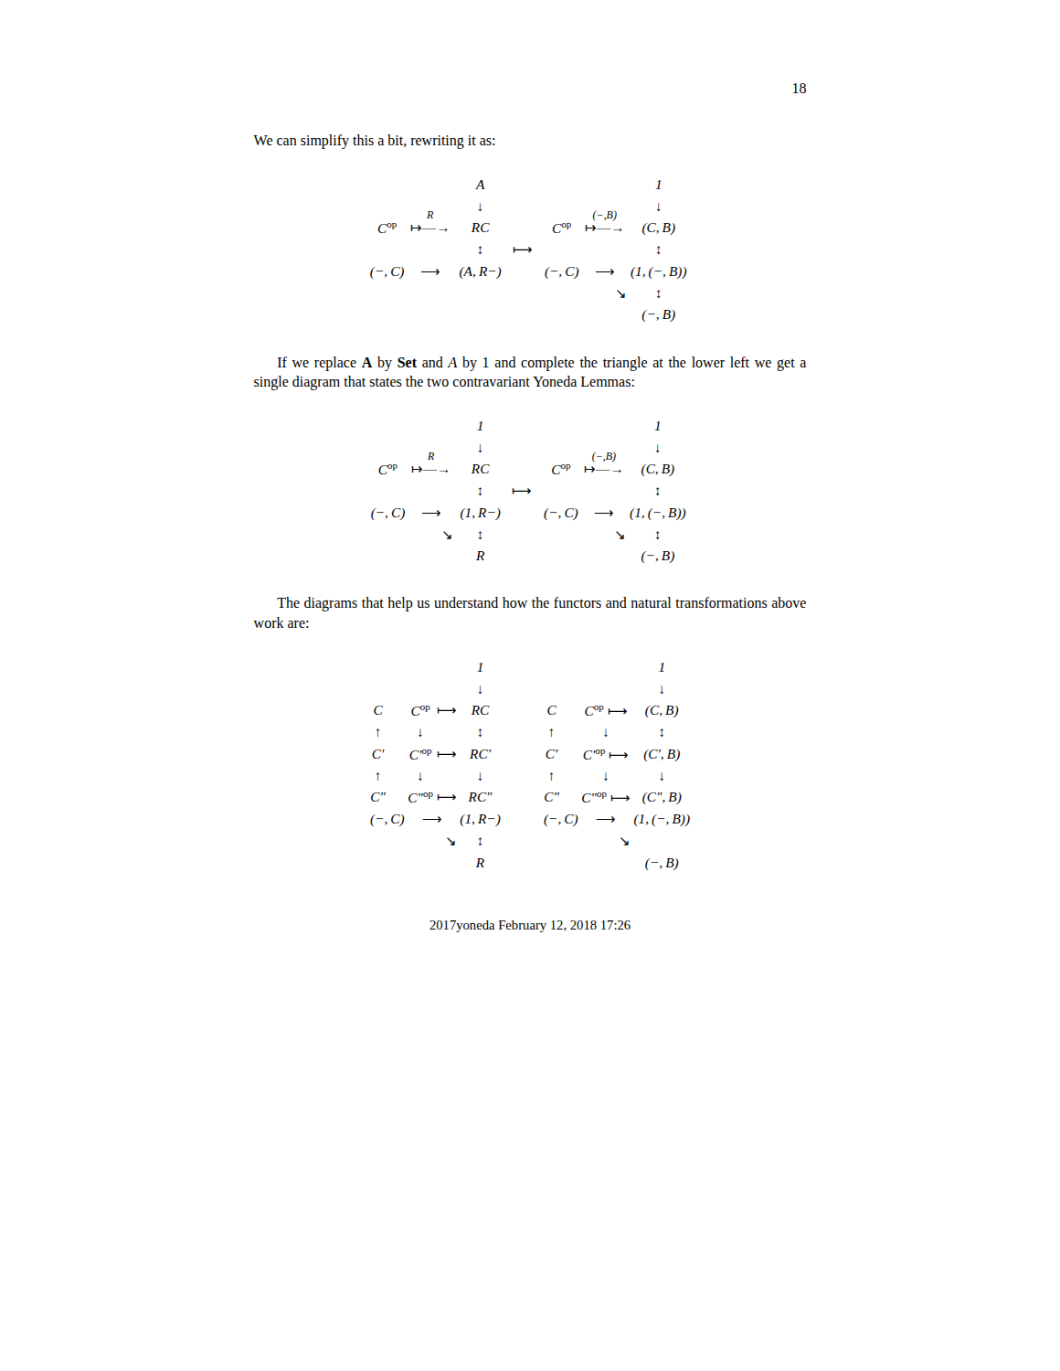18
We can simplify this a bit, rewriting it as:
| | | | A | | | | 1 | |
| C op | R ↦—→ | | RC | | C op | (−,B) ↦—→ | (C, B) | |
| (−, C) | | | (A, R−) | | (−, C) | | (1, (−, B)) | |
| | | | | | | | (−, B) | |
If we replace A by Set and A by 1 and complete the triangle at the lower left we get a single diagram that states the two contravariant Yoneda Lemmas:
| | | | 1 | | | | 1 | |
| C op | R ↦—→ | | RC | | C op | (−,B) ↦—→ | (C, B) | |
| (−, C) | | | (1, R−) | | (−, C) | | (1, (−, B)) | |
| | | | R | | | | (−, B) | |
The diagrams that help us understand how the functors and natural transformations above work are:
| | | | | 1 | | | | | 1 |
| C | | C op | | RC | | C | | C op | (C, B) |
| C′ | | C′ op | | RC′ | | C′ | | C′ op | (C′, B) |
| C″ | | C″ op | | RC″ | | C″ | | C″ op | (C″, B) |
| (−, C) | | (1, R−) | | (−, C) | | (1, (−, B)) |
| | | | | R | | | | | (−, B) |
2017yoneda February 12, 2018 17:26